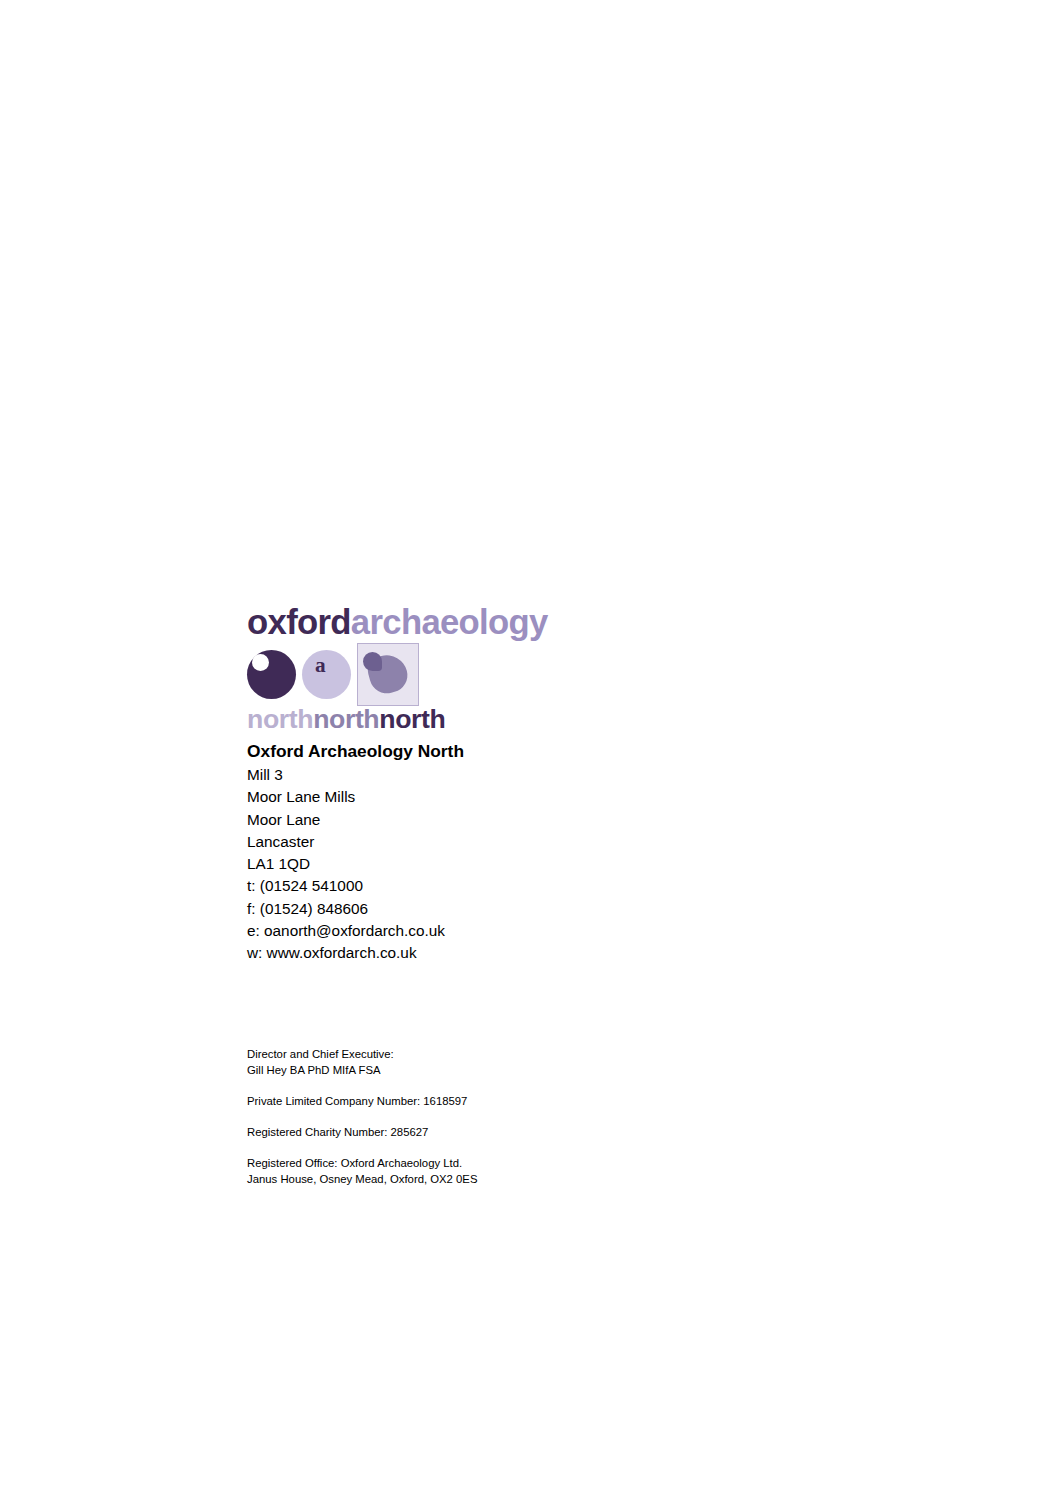oxford archaeology
north north north
Oxford Archaeology North
Mill 3
Moor Lane Mills
Moor Lane
Lancaster
LA1 1QD
t: (01524 541000
f: (01524) 848606
e: oanorth@oxfordarch.co.uk
w: www.oxfordarch.co.uk
Director and Chief Executive:
Gill Hey BA PhD MIfA FSA
Private Limited Company Number: 1618597
Registered Charity Number: 285627
Registered Office: Oxford Archaeology Ltd.
Janus House, Osney Mead, Oxford, OX2 0ES